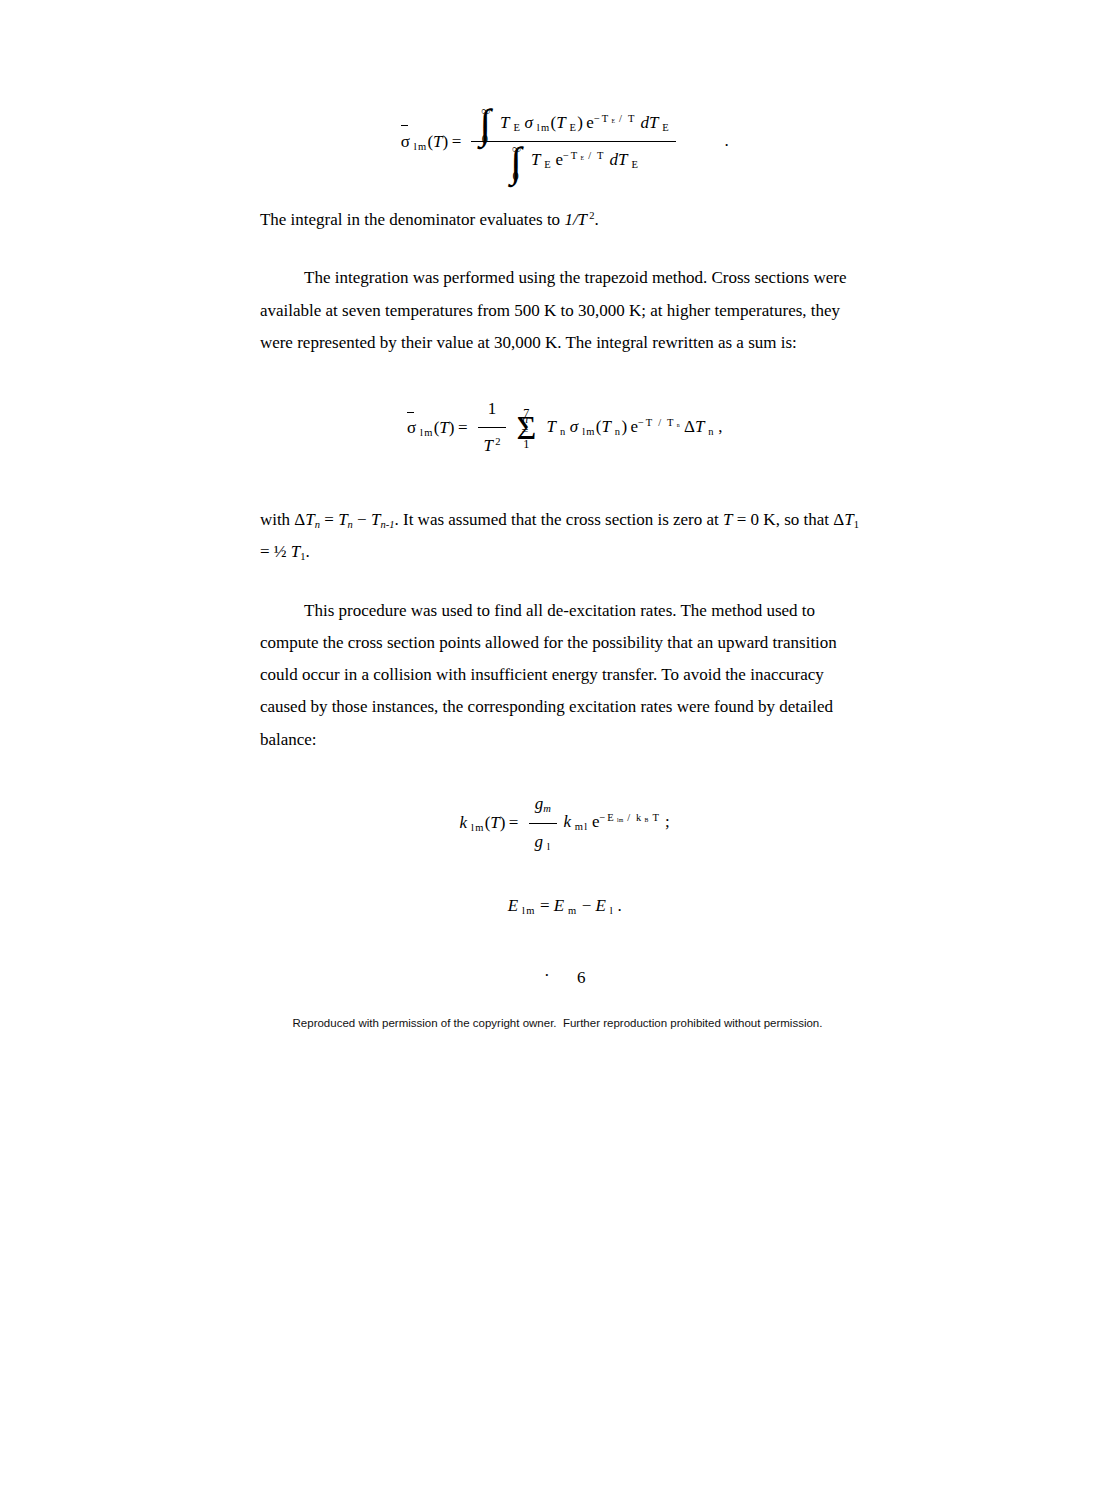σ lm(T) = ∫∞0 T E σ lm(T E) e−T E / T dT E ∫∞0 T E e−T E / T dT E .
The integral in the denominator evaluates to 1/T 2.
The integration was performed using the trapezoid method. Cross sections were available at seven temperatures from 500 K to 30,000 K; at higher temperatures, they were represented by their value at 30,000 K. The integral rewritten as a sum is:
σ lm(T) = 1 T 2 Σ7 n = 1 T n σ lm(T n) e−T / T n ΔT n ,
with ΔTn = Tn − Tn-1. It was assumed that the cross section is zero at T = 0 K, so that ΔT1 = ½ T1.
This procedure was used to find all de-excitation rates. The method used to compute the cross section points allowed for the possibility that an upward transition could occur in a collision with insufficient energy transfer. To avoid the inaccuracy caused by those instances, the corresponding excitation rates were found by detailed balance:
k lm(T) = gm g l k ml e−E lm / k B T ;
E lm = E m − E l .
·6
Reproduced with permission of the copyright owner. Further reproduction prohibited without permission.